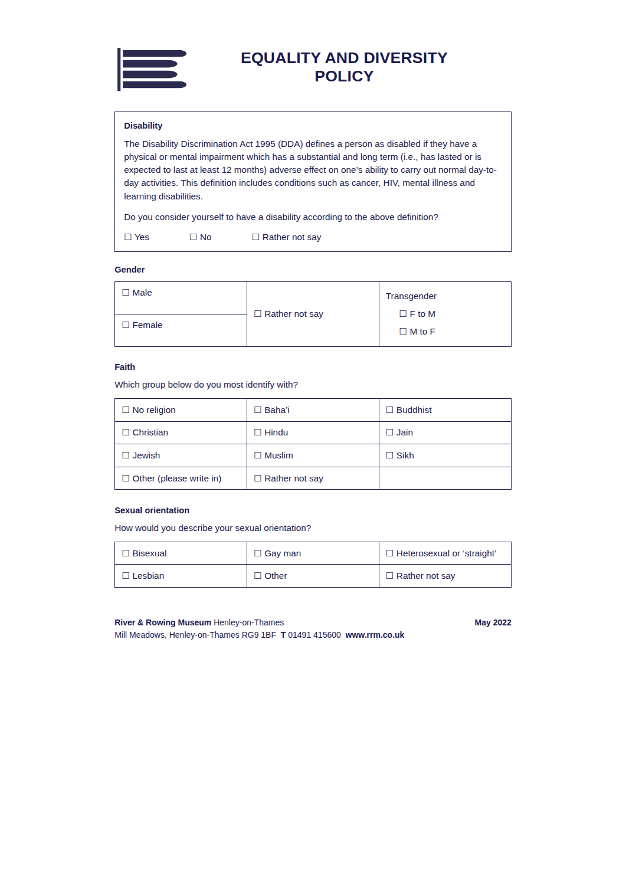EQUALITY AND DIVERSITY POLICY
Disability
The Disability Discrimination Act 1995 (DDA) defines a person as disabled if they have a physical or mental impairment which has a substantial and long term (i.e., has lasted or is expected to last at least 12 months) adverse effect on one’s ability to carry out normal day-to-day activities. This definition includes conditions such as cancer, HIV, mental illness and learning disabilities.
Do you consider yourself to have a disability according to the above definition?
☐ Yes ☐ No ☐ Rather not say
Gender
| ☐ Male | ☐ Rather not say | Transgender ☐ F to M ☐ M to F |
| ☐ Female |
Faith
Which group below do you most identify with?
| ☐ No religion | ☐ Baha’i | ☐ Buddhist |
| ☐ Christian | ☐ Hindu | ☐ Jain |
| ☐ Jewish | ☐ Muslim | ☐ Sikh |
| ☐ Other (please write in) | ☐ Rather not say | |
Sexual orientation
How would you describe your sexual orientation?
| ☐ Bisexual | ☐ Gay man | ☐ Heterosexual or ‘straight’ |
| ☐ Lesbian | ☐ Other | ☐ Rather not say |
River & Rowing Museum Henley-on-Thames
May 2022
Mill Meadows, Henley-on-Thames RG9 1BF T 01491 415600 www.rrm.co.uk